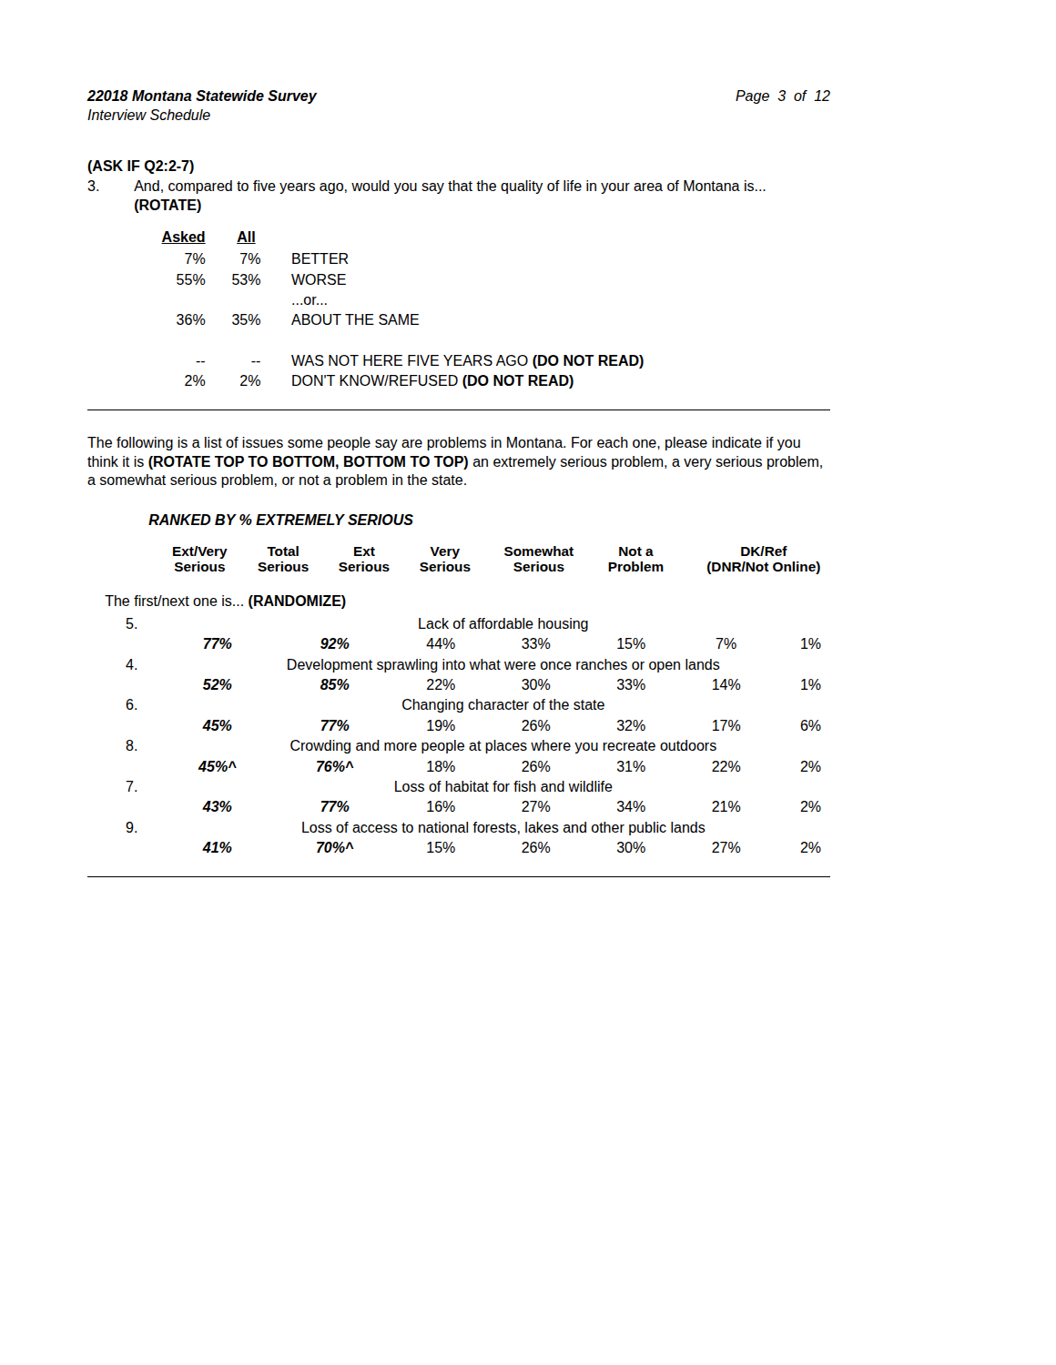22018 Montana Statewide Survey
Interview Schedule
Page 3 of 12
(ASK IF Q2:2-7)
3.
And, compared to five years ago, would you say that the quality of life in your area of Montana is... (ROTATE)
| Asked | All | |
| --- | --- | --- |
| 7% | 7% | BETTER |
| 55% | 53% | WORSE |
| | | ...or... |
| 36% | 35% | ABOUT THE SAME |
| -- | -- | WAS NOT HERE FIVE YEARS AGO (DO NOT READ) |
| 2% | 2% | DON'T KNOW/REFUSED (DO NOT READ) |
The following is a list of issues some people say are problems in Montana. For each one, please indicate if you think it is (ROTATE TOP TO BOTTOM, BOTTOM TO TOP) an extremely serious problem, a very serious problem, a somewhat serious problem, or not a problem in the state.
RANKED BY % EXTREMELY SERIOUS
| | Ext/Very Serious | Total Serious | Ext Serious | Very Serious | Somewhat Serious | Not a Problem | DK/Ref (DNR/Not Online) |
| --- | --- | --- | --- | --- | --- | --- | --- |
The first/next one is... (RANDOMIZE)
| 5. | Lack of affordable housing |
| | 77% | 92% | 44% | 33% | 15% | 7% | 1% |
| 4. | Development sprawling into what were once ranches or open lands |
| | 52% | 85% | 22% | 30% | 33% | 14% | 1% |
| 6. | Changing character of the state |
| | 45% | 77% | 19% | 26% | 32% | 17% | 6% |
| 8. | Crowding and more people at places where you recreate outdoors |
| | 45%^ | 76%^ | 18% | 26% | 31% | 22% | 2% |
| 7. | Loss of habitat for fish and wildlife |
| | 43% | 77% | 16% | 27% | 34% | 21% | 2% |
| 9. | Loss of access to national forests, lakes and other public lands |
| | 41% | 70%^ | 15% | 26% | 30% | 27% | 2% |